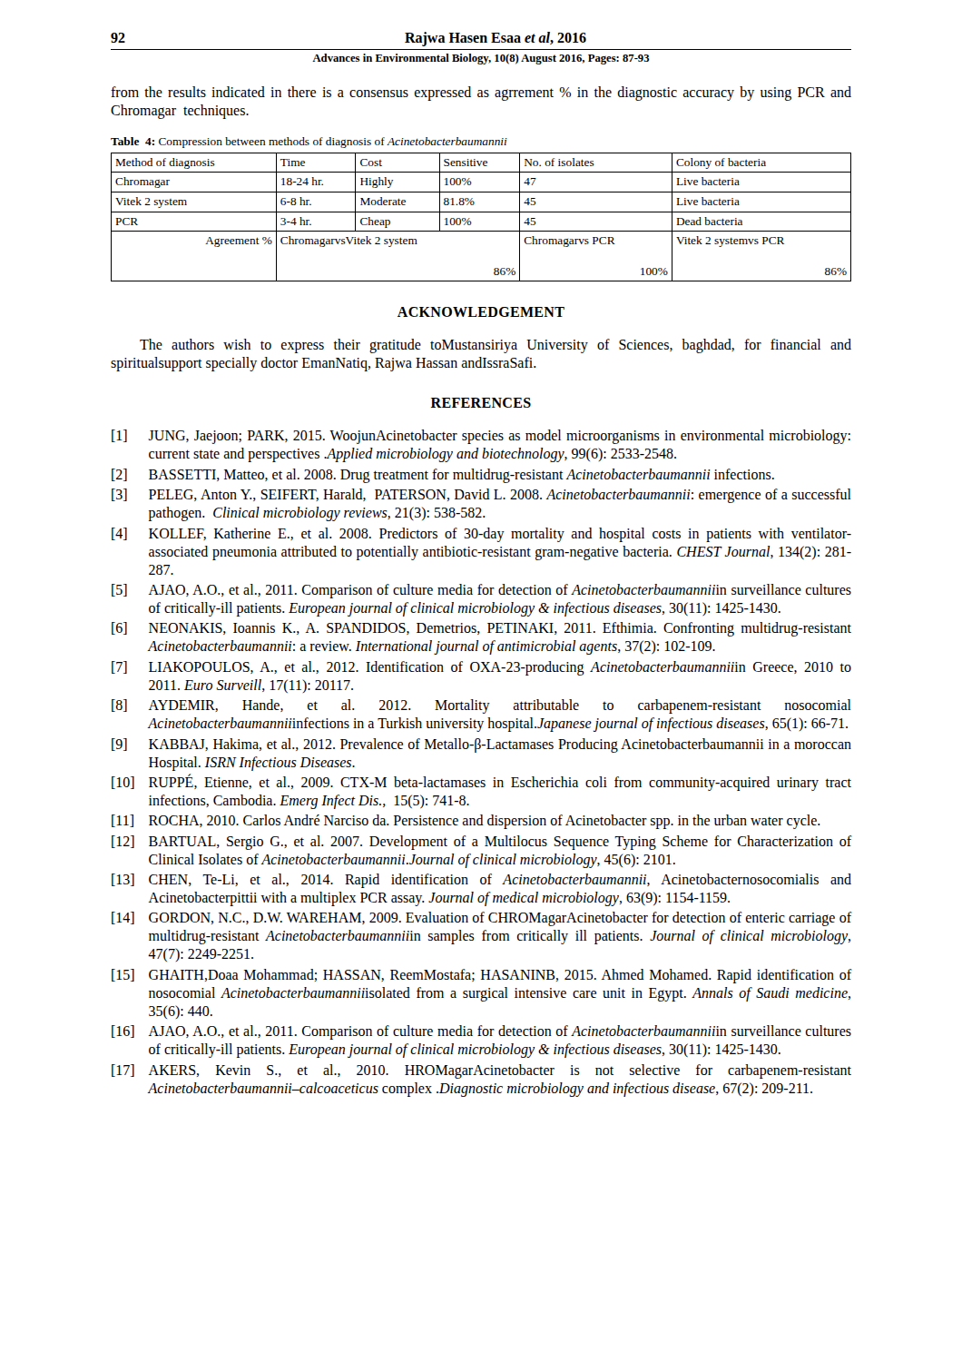92 Rajwa Hasen Esaa et al, 2016
Advances in Environmental Biology, 10(8) August 2016, Pages: 87-93
from the results indicated in there is a consensus expressed as agrrement % in the diagnostic accuracy by using PCR and Chromagar techniques.
Table 4: Compression between methods of diagnosis of Acinetobacterbaumannii
| Method of diagnosis | Time | Cost | Sensitive | No. of isolates | Colony of bacteria |
| Chromagar | 18-24 hr. | Highly | 100% | 47 | Live bacteria |
| Vitek 2 system | 6-8 hr. | Moderate | 81.8% | 45 | Live bacteria |
| PCR | 3-4 hr. | Cheap | 100% | 45 | Dead bacteria |
| Agreement % | ChromagarvsVitek 2 system 86% | Chromagarvs PCR 100% | Vitek 2 systemvs PCR 86% |
ACKNOWLEDGEMENT
The authors wish to express their gratitude toMustansiriya University of Sciences, baghdad, for financial and spiritualsupport specially doctor EmanNatiq, Rajwa Hassan andIssraSafi.
REFERENCES
JUNG, Jaejoon; PARK, 2015. WoojunAcinetobacter species as model microorganisms in environmental microbiology: current state and perspectives .Applied microbiology and biotechnology, 99(6): 2533-2548.
BASSETTI, Matteo, et al. 2008. Drug treatment for multidrug-resistant Acinetobacterbaumannii infections.
PELEG, Anton Y., SEIFERT, Harald, PATERSON, David L. 2008. Acinetobacterbaumannii: emergence of a successful pathogen. Clinical microbiology reviews, 21(3): 538-582.
KOLLEF, Katherine E., et al. 2008. Predictors of 30-day mortality and hospital costs in patients with ventilator-associated pneumonia attributed to potentially antibiotic-resistant gram-negative bacteria. CHEST Journal, 134(2): 281-287.
AJAO, A.O., et al., 2011. Comparison of culture media for detection of Acinetobacterbaumanniiin surveillance cultures of critically-ill patients. European journal of clinical microbiology & infectious diseases, 30(11): 1425-1430.
NEONAKIS, Ioannis K., A. SPANDIDOS, Demetrios, PETINAKI, 2011. Efthimia. Confronting multidrug-resistant Acinetobacterbaumannii: a review. International journal of antimicrobial agents, 37(2): 102-109.
LIAKOPOULOS, A., et al., 2012. Identification of OXA-23-producing Acinetobacterbaumanniiin Greece, 2010 to 2011. Euro Surveill, 17(11): 20117.
AYDEMIR, Hande, et al. 2012. Mortality attributable to carbapenem-resistant nosocomial Acinetobacterbaumanniiinfections in a Turkish university hospital.Japanese journal of infectious diseases, 65(1): 66-71.
KABBAJ, Hakima, et al., 2012. Prevalence of Metallo-β-Lactamases Producing Acinetobacterbaumannii in a moroccan Hospital. ISRN Infectious Diseases.
RUPPÉ, Etienne, et al., 2009. CTX-M beta-lactamases in Escherichia coli from community-acquired urinary tract infections, Cambodia. Emerg Infect Dis., 15(5): 741-8.
ROCHA, 2010. Carlos André Narciso da. Persistence and dispersion of Acinetobacter spp. in the urban water cycle.
BARTUAL, Sergio G., et al. 2007. Development of a Multilocus Sequence Typing Scheme for Characterization of Clinical Isolates of Acinetobacterbaumannii.Journal of clinical microbiology, 45(6): 2101.
CHEN, Te-Li, et al., 2014. Rapid identification of Acinetobacterbaumannii, Acinetobacternosocomialis and Acinetobacterpittii with a multiplex PCR assay. Journal of medical microbiology, 63(9): 1154-1159.
GORDON, N.C., D.W. WAREHAM, 2009. Evaluation of CHROMagarAcinetobacter for detection of enteric carriage of multidrug-resistant Acinetobacterbaumanniiin samples from critically ill patients. Journal of clinical microbiology, 47(7): 2249-2251.
GHAITH,Doaa Mohammad; HASSAN, ReemMostafa; HASANINB, 2015. Ahmed Mohamed. Rapid identification of nosocomial Acinetobacterbaumanniiisolated from a surgical intensive care unit in Egypt. Annals of Saudi medicine, 35(6): 440.
AJAO, A.O., et al., 2011. Comparison of culture media for detection of Acinetobacterbaumanniiin surveillance cultures of critically-ill patients. European journal of clinical microbiology & infectious diseases, 30(11): 1425-1430.
AKERS, Kevin S., et al., 2010. HROMagarAcinetobacter is not selective for carbapenem-resistant Acinetobacterbaumannii–calcoaceticus complex .Diagnostic microbiology and infectious disease, 67(2): 209-211.